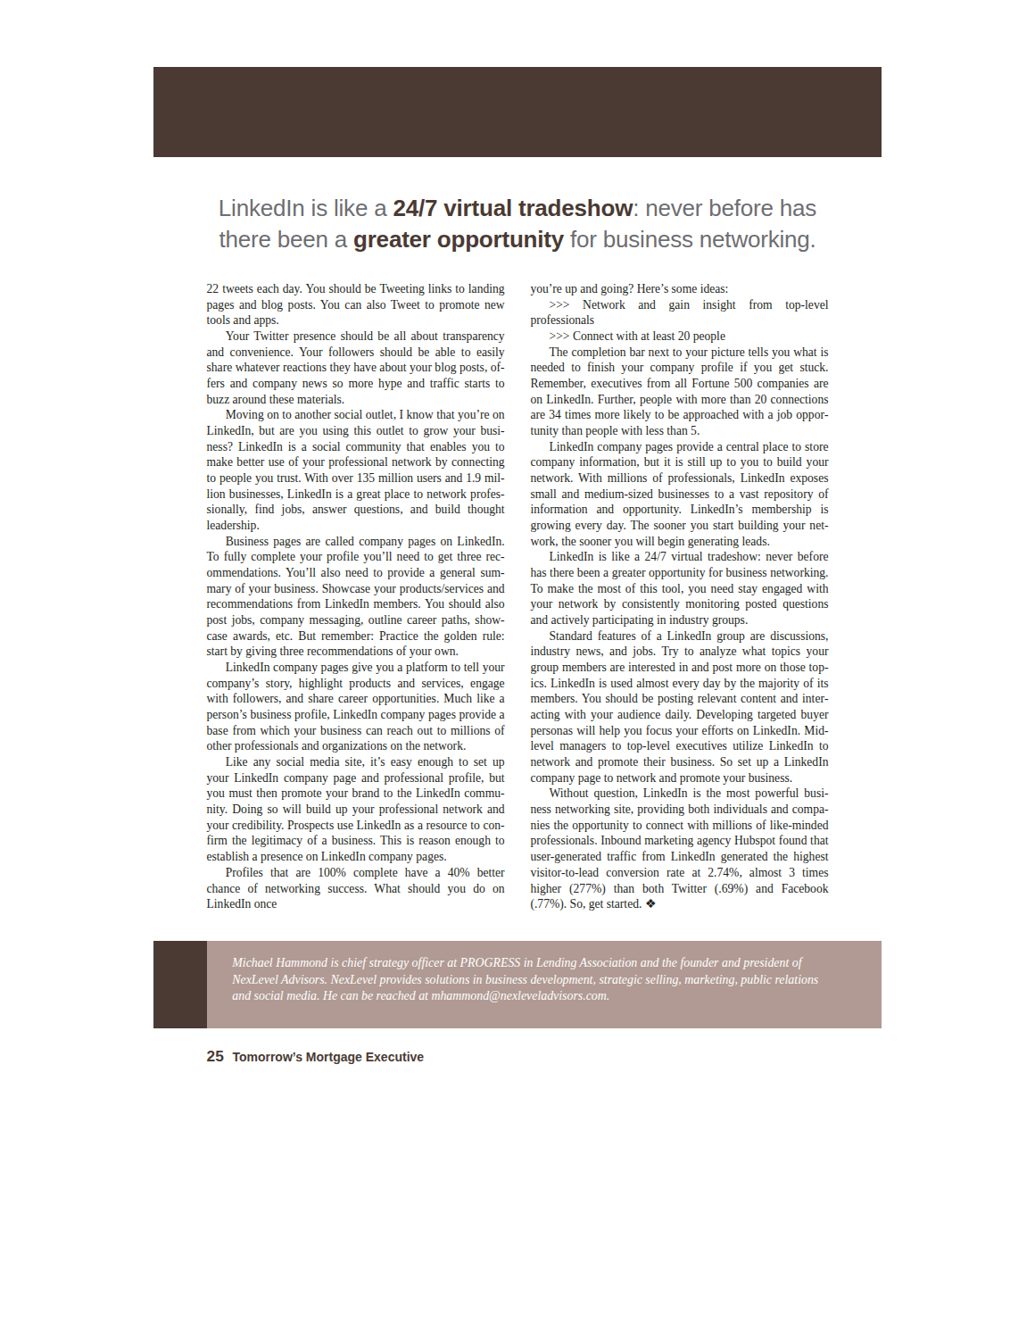LinkedIn is like a 24/7 virtual tradeshow: never before has there been a greater opportunity for business networking.
22 tweets each day. You should be Tweeting links to landing pages and blog posts. You can also Tweet to promote new tools and apps.
Your Twitter presence should be all about transparency and convenience. Your followers should be able to easily share whatever reactions they have about your blog posts, offers and company news so more hype and traffic starts to buzz around these materials.
Moving on to another social outlet, I know that you’re on LinkedIn, but are you using this outlet to grow your business? LinkedIn is a social community that enables you to make better use of your professional network by connecting to people you trust. With over 135 million users and 1.9 million businesses, LinkedIn is a great place to network professionally, find jobs, answer questions, and build thought leadership.
Business pages are called company pages on LinkedIn. To fully complete your profile you’ll need to get three recommendations. You’ll also need to provide a general summary of your business. Showcase your products/services and recommendations from LinkedIn members. You should also post jobs, company messaging, outline career paths, showcase awards, etc. But remember: Practice the golden rule: start by giving three recommendations of your own.
LinkedIn company pages give you a platform to tell your company’s story, highlight products and services, engage with followers, and share career opportunities. Much like a person’s business profile, LinkedIn company pages provide a base from which your business can reach out to millions of other professionals and organizations on the network.
Like any social media site, it’s easy enough to set up your LinkedIn company page and professional profile, but you must then promote your brand to the LinkedIn community. Doing so will build up your professional network and your credibility. Prospects use LinkedIn as a resource to confirm the legitimacy of a business. This is reason enough to establish a presence on LinkedIn company pages.
Profiles that are 100% complete have a 40% better chance of networking success. What should you do on LinkedIn once
you’re up and going? Here’s some ideas:
>>> Network and gain insight from top-level professionals
>>> Connect with at least 20 people
The completion bar next to your picture tells you what is needed to finish your company profile if you get stuck. Remember, executives from all Fortune 500 companies are on LinkedIn. Further, people with more than 20 connections are 34 times more likely to be approached with a job opportunity than people with less than 5.
LinkedIn company pages provide a central place to store company information, but it is still up to you to build your network. With millions of professionals, LinkedIn exposes small and medium-sized businesses to a vast repository of information and opportunity. LinkedIn’s membership is growing every day. The sooner you start building your network, the sooner you will begin generating leads.
LinkedIn is like a 24/7 virtual tradeshow: never before has there been a greater opportunity for business networking. To make the most of this tool, you need stay engaged with your network by consistently monitoring posted questions and actively participating in industry groups.
Standard features of a LinkedIn group are discussions, industry news, and jobs. Try to analyze what topics your group members are interested in and post more on those topics. LinkedIn is used almost every day by the majority of its members. You should be posting relevant content and interacting with your audience daily. Developing targeted buyer personas will help you focus your efforts on LinkedIn. Mid-level managers to top-level executives utilize LinkedIn to network and promote their business. So set up a LinkedIn company page to network and promote your business.
Without question, LinkedIn is the most powerful business networking site, providing both individuals and companies the opportunity to connect with millions of like-minded professionals. Inbound marketing agency Hubspot found that user-generated traffic from LinkedIn generated the highest visitor-to-lead conversion rate at 2.74%, almost 3 times higher (277%) than both Twitter (.69%) and Facebook (.77%). So, get started. ❖
Michael Hammond is chief strategy officer at PROGRESS in Lending Association and the founder and president of NexLevel Advisors. NexLevel provides solutions in business development, strategic selling, marketing, public relations and social media. He can be reached at mhammond@nexleveladvisors.com.
25 Tomorrow’s Mortgage Executive